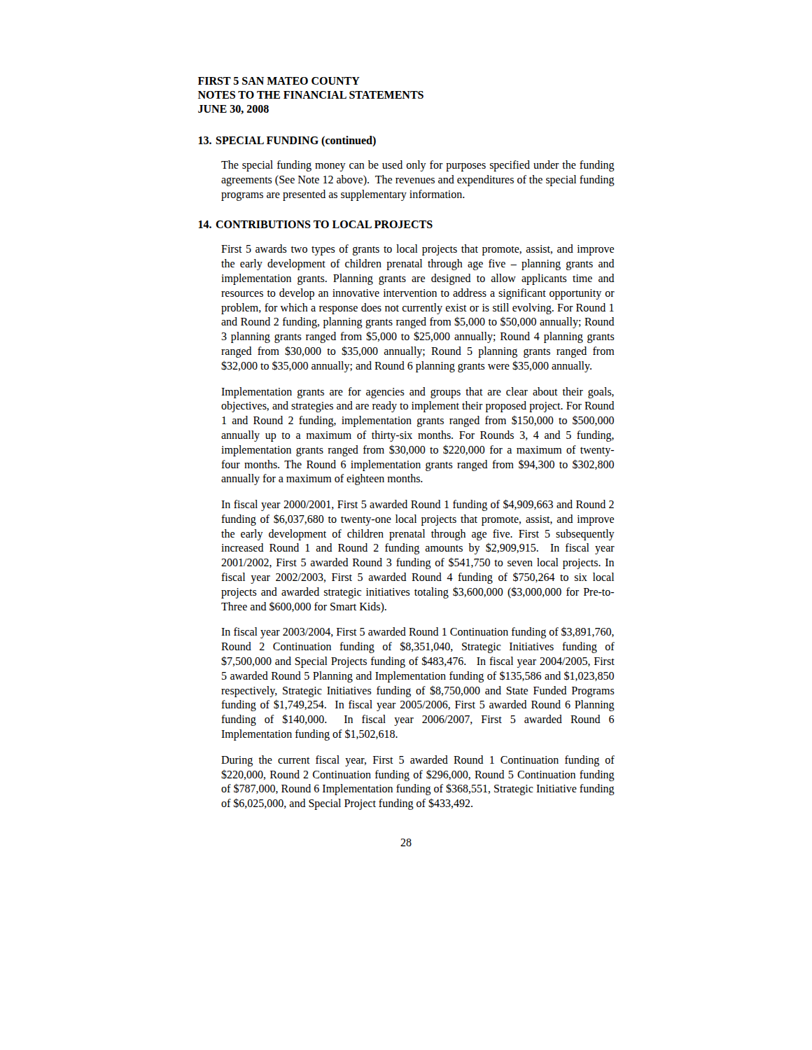FIRST 5 SAN MATEO COUNTY
NOTES TO THE FINANCIAL STATEMENTS
JUNE 30, 2008
13. SPECIAL FUNDING (continued)
The special funding money can be used only for purposes specified under the funding agreements (See Note 12 above). The revenues and expenditures of the special funding programs are presented as supplementary information.
14. CONTRIBUTIONS TO LOCAL PROJECTS
First 5 awards two types of grants to local projects that promote, assist, and improve the early development of children prenatal through age five – planning grants and implementation grants. Planning grants are designed to allow applicants time and resources to develop an innovative intervention to address a significant opportunity or problem, for which a response does not currently exist or is still evolving. For Round 1 and Round 2 funding, planning grants ranged from $5,000 to $50,000 annually; Round 3 planning grants ranged from $5,000 to $25,000 annually; Round 4 planning grants ranged from $30,000 to $35,000 annually; Round 5 planning grants ranged from $32,000 to $35,000 annually; and Round 6 planning grants were $35,000 annually.
Implementation grants are for agencies and groups that are clear about their goals, objectives, and strategies and are ready to implement their proposed project. For Round 1 and Round 2 funding, implementation grants ranged from $150,000 to $500,000 annually up to a maximum of thirty-six months. For Rounds 3, 4 and 5 funding, implementation grants ranged from $30,000 to $220,000 for a maximum of twenty-four months. The Round 6 implementation grants ranged from $94,300 to $302,800 annually for a maximum of eighteen months.
In fiscal year 2000/2001, First 5 awarded Round 1 funding of $4,909,663 and Round 2 funding of $6,037,680 to twenty-one local projects that promote, assist, and improve the early development of children prenatal through age five. First 5 subsequently increased Round 1 and Round 2 funding amounts by $2,909,915. In fiscal year 2001/2002, First 5 awarded Round 3 funding of $541,750 to seven local projects. In fiscal year 2002/2003, First 5 awarded Round 4 funding of $750,264 to six local projects and awarded strategic initiatives totaling $3,600,000 ($3,000,000 for Pre-to-Three and $600,000 for Smart Kids).
In fiscal year 2003/2004, First 5 awarded Round 1 Continuation funding of $3,891,760, Round 2 Continuation funding of $8,351,040, Strategic Initiatives funding of $7,500,000 and Special Projects funding of $483,476. In fiscal year 2004/2005, First 5 awarded Round 5 Planning and Implementation funding of $135,586 and $1,023,850 respectively, Strategic Initiatives funding of $8,750,000 and State Funded Programs funding of $1,749,254. In fiscal year 2005/2006, First 5 awarded Round 6 Planning funding of $140,000. In fiscal year 2006/2007, First 5 awarded Round 6 Implementation funding of $1,502,618.
During the current fiscal year, First 5 awarded Round 1 Continuation funding of $220,000, Round 2 Continuation funding of $296,000, Round 5 Continuation funding of $787,000, Round 6 Implementation funding of $368,551, Strategic Initiative funding of $6,025,000, and Special Project funding of $433,492.
28